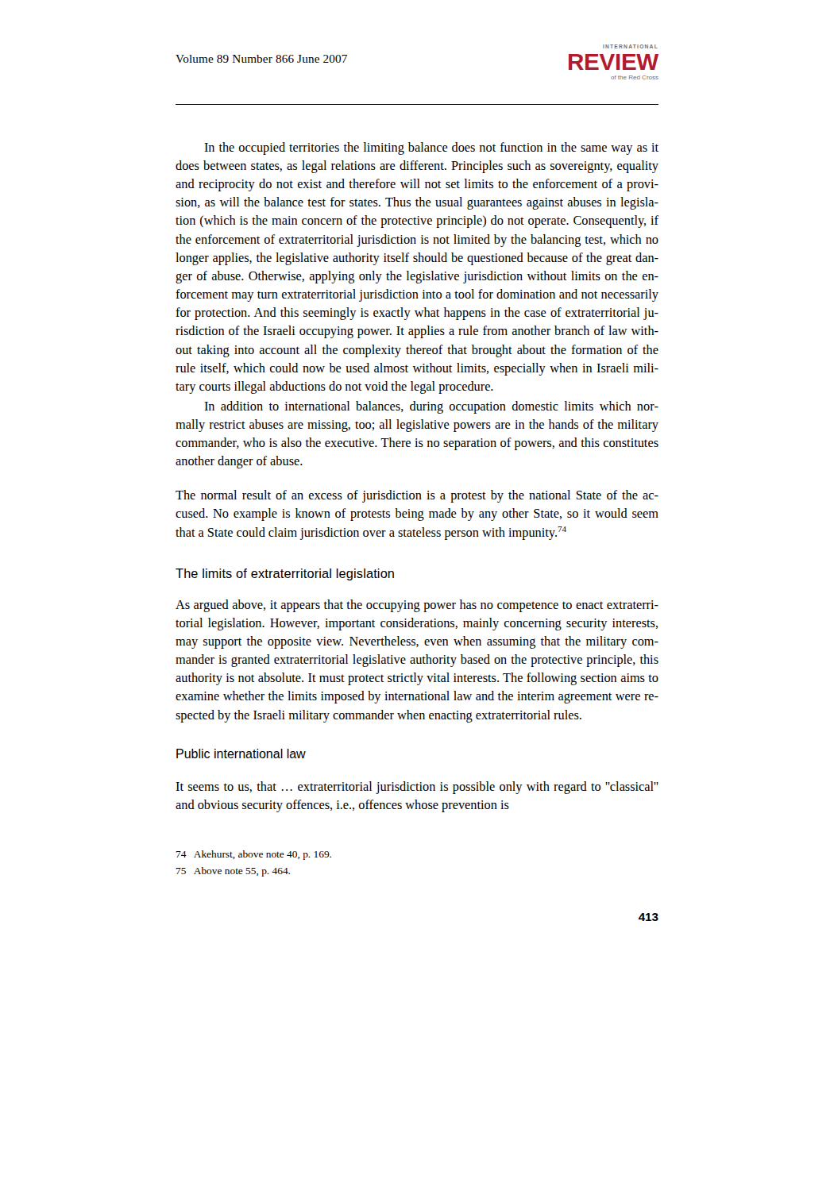Volume 89 Number 866 June 2007
INTERNATIONAL REVIEW of the Red Cross
In the occupied territories the limiting balance does not function in the same way as it does between states, as legal relations are different. Principles such as sovereignty, equality and reciprocity do not exist and therefore will not set limits to the enforcement of a provision, as will the balance test for states. Thus the usual guarantees against abuses in legislation (which is the main concern of the protective principle) do not operate. Consequently, if the enforcement of extraterritorial jurisdiction is not limited by the balancing test, which no longer applies, the legislative authority itself should be questioned because of the great danger of abuse. Otherwise, applying only the legislative jurisdiction without limits on the enforcement may turn extraterritorial jurisdiction into a tool for domination and not necessarily for protection. And this seemingly is exactly what happens in the case of extraterritorial jurisdiction of the Israeli occupying power. It applies a rule from another branch of law without taking into account all the complexity thereof that brought about the formation of the rule itself, which could now be used almost without limits, especially when in Israeli military courts illegal abductions do not void the legal procedure.
In addition to international balances, during occupation domestic limits which normally restrict abuses are missing, too; all legislative powers are in the hands of the military commander, who is also the executive. There is no separation of powers, and this constitutes another danger of abuse.
The normal result of an excess of jurisdiction is a protest by the national State of the accused. No example is known of protests being made by any other State, so it would seem that a State could claim jurisdiction over a stateless person with impunity.74
The limits of extraterritorial legislation
As argued above, it appears that the occupying power has no competence to enact extraterritorial legislation. However, important considerations, mainly concerning security interests, may support the opposite view. Nevertheless, even when assuming that the military commander is granted extraterritorial legislative authority based on the protective principle, this authority is not absolute. It must protect strictly vital interests. The following section aims to examine whether the limits imposed by international law and the interim agreement were respected by the Israeli military commander when enacting extraterritorial rules.
Public international law
It seems to us, that … extraterritorial jurisdiction is possible only with regard to ''classical'' and obvious security offences, i.e., offences whose prevention is
74 Akehurst, above note 40, p. 169.
75 Above note 55, p. 464.
413